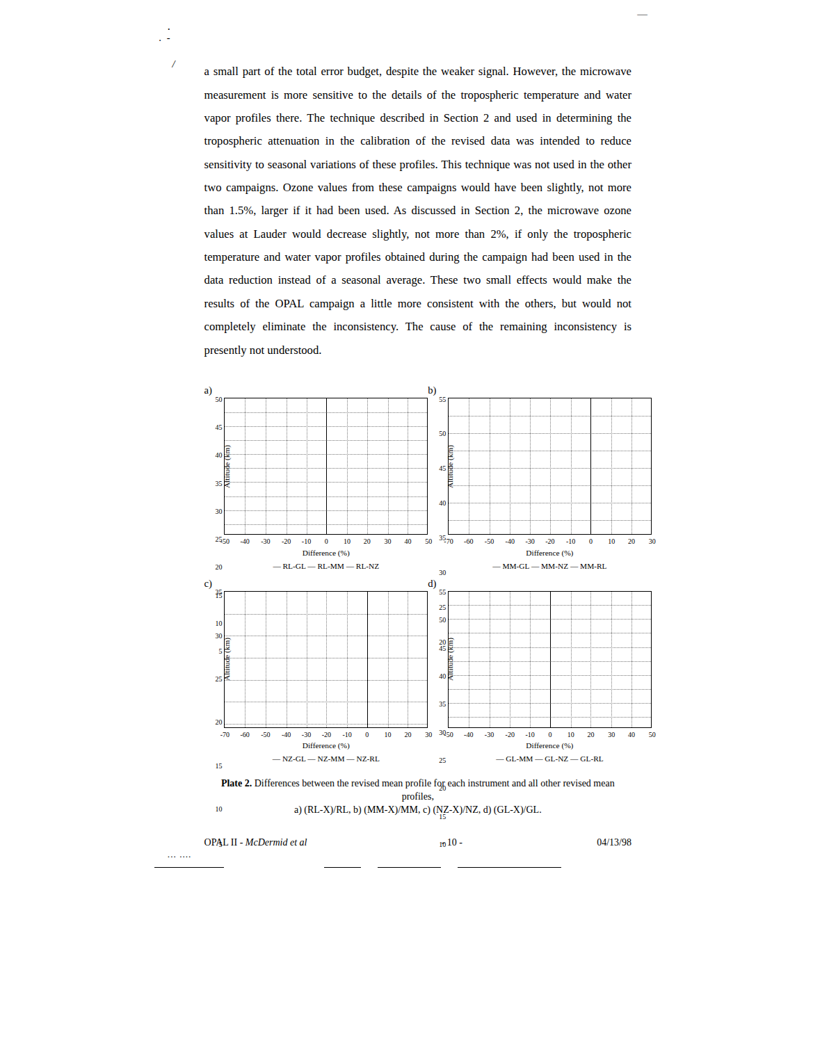.
. -
/
—
a small part of the total error budget, despite the weaker signal. However, the microwave measurement is more sensitive to the details of the tropospheric temperature and water vapor profiles there. The technique described in Section 2 and used in determining the tropospheric attenuation in the calibration of the revised data was intended to reduce sensitivity to seasonal variations of these profiles. This technique was not used in the other two campaigns. Ozone values from these campaigns would have been slightly, not more than 1.5%, larger if it had been used. As discussed in Section 2, the microwave ozone values at Lauder would decrease slightly, not more than 2%, if only the tropospheric temperature and water vapor profiles obtained during the campaign had been used in the data reduction instead of a seasonal average. These two small effects would make the results of the OPAL campaign a little more consistent with the others, but would not completely eliminate the inconsistency. The cause of the remaining inconsistency is presently not understood.
| a) Altitude (km) 50 45 40 35 30 25 20 15 10 5 -50 -40 -30 -20 -10 0 10 20 30 40 50 Difference (%) — RL-GL — RL-MM — RL-NZ | b) Altitude (km) 55 50 45 40 35 30 25 20 -70 -60 -50 -40 -30 -20 -10 0 10 20 30 Difference (%) — MM-GL — MM-NZ — MM-RL |
| c) Altitude (km) 35 30 25 20 15 10 5 -70 -60 -50 -40 -30 -20 -10 0 10 20 30 Difference (%) — NZ-GL — NZ-MM — NZ-RL | d) Altitude (km) 55 50 45 40 35 30 25 20 15 10 -50 -40 -30 -20 -10 0 10 20 30 40 50 Difference (%) — GL-MM — GL-NZ — GL-RL |
Plate 2. Differences between the revised mean profile for each instrument and all other revised mean profiles,
a) (RL-X)/RL, b) (MM-X)/MM, c) (NZ-X)/NZ, d) (GL-X)/GL.
OPAL II - McDermid et al
- 10 -
04/13/98
... ....